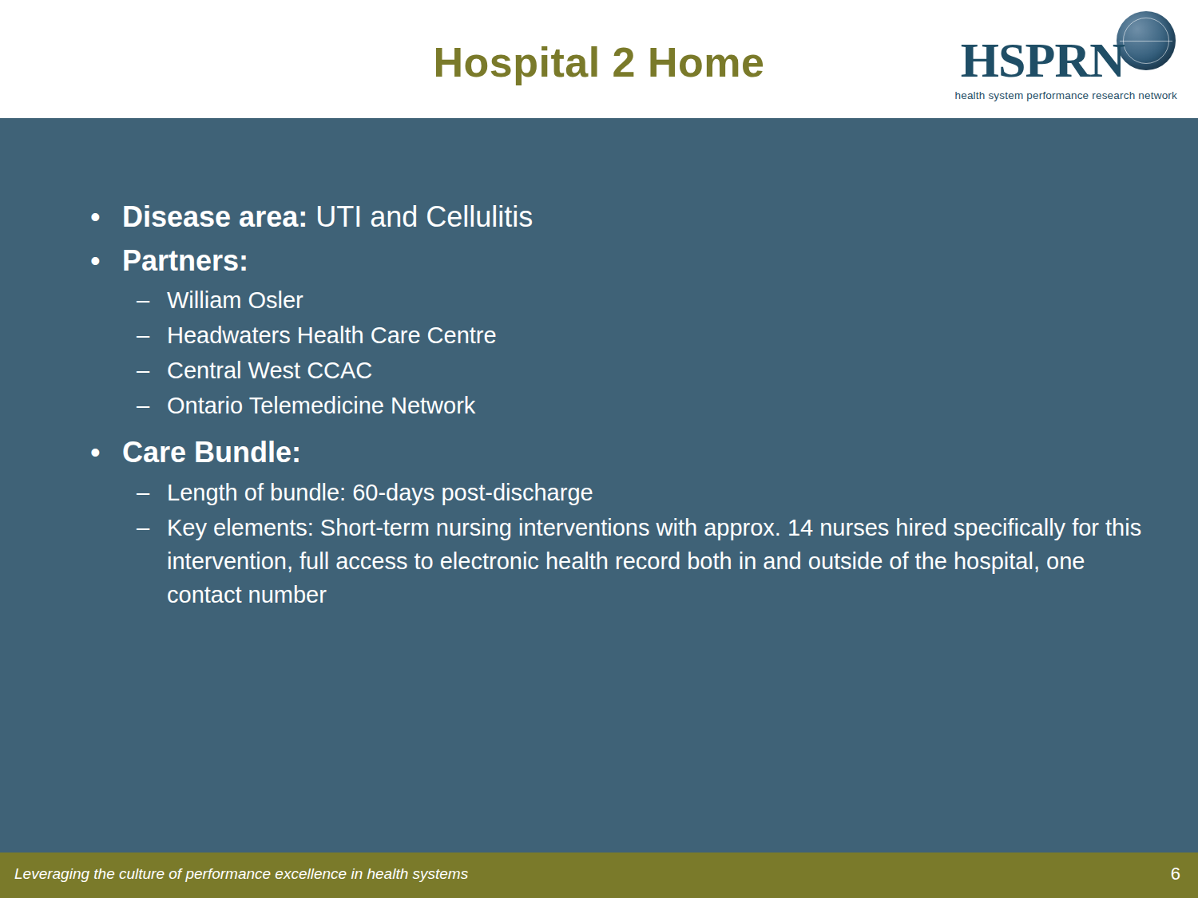Hospital 2 Home
HSPRN
health system performance research network
•Disease area: UTI and Cellulitis
•Partners:
–William Osler
–Headwaters Health Care Centre
–Central West CCAC
–Ontario Telemedicine Network
•Care Bundle:
–Length of bundle: 60-days post-discharge
–Key elements: Short-term nursing interventions with approx. 14 nurses hired specifically for this intervention, full access to electronic health record both in and outside of the hospital, one contact number
Leveraging the culture of performance excellence in health systems
6